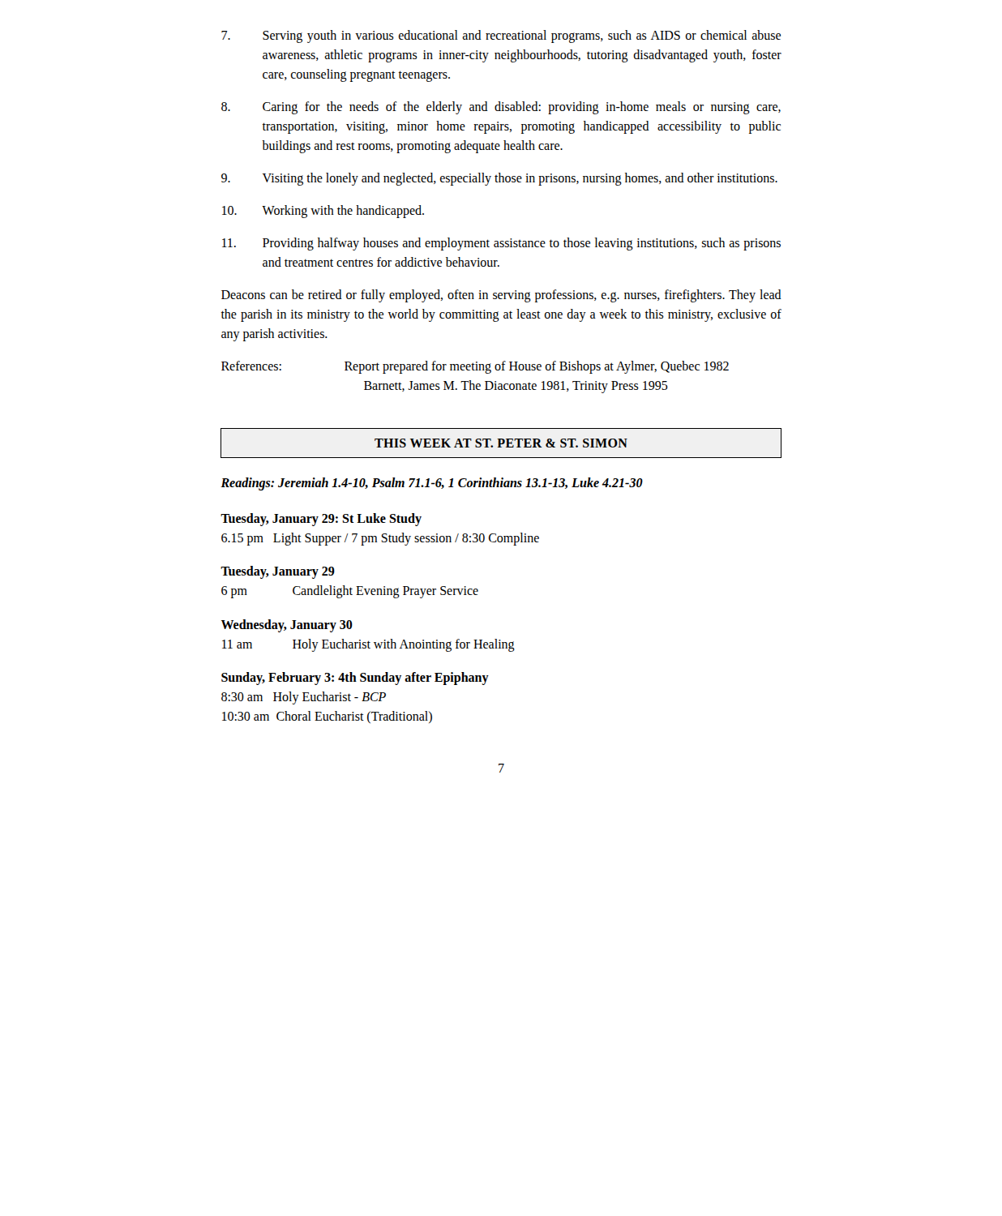7. Serving youth in various educational and recreational programs, such as AIDS or chemical abuse awareness, athletic programs in inner-city neighbourhoods, tutoring disadvantaged youth, foster care, counseling pregnant teenagers.
8. Caring for the needs of the elderly and disabled: providing in-home meals or nursing care, transportation, visiting, minor home repairs, promoting handicapped accessibility to public buildings and rest rooms, promoting adequate health care.
9. Visiting the lonely and neglected, especially those in prisons, nursing homes, and other institutions.
10. Working with the handicapped.
11. Providing halfway houses and employment assistance to those leaving institutions, such as prisons and treatment centres for addictive behaviour.
Deacons can be retired or fully employed, often in serving professions, e.g. nurses, firefighters. They lead the parish in its ministry to the world by committing at least one day a week to this ministry, exclusive of any parish activities.
References: Report prepared for meeting of House of Bishops at Aylmer, Quebec 1982Barnett, James M. The Diaconate 1981, Trinity Press 1995
THIS WEEK AT ST. PETER & ST. SIMON
Readings: Jeremiah 1.4-10, Psalm 71.1-6, 1 Corinthians 13.1-13, Luke 4.21-30
Tuesday, January 29: St Luke Study 6.15 pm Light Supper / 7 pm Study session / 8:30 Compline
Tuesday, January 29 6 pm Candlelight Evening Prayer Service
Wednesday, January 30 11 am Holy Eucharist with Anointing for Healing
Sunday, February 3: 4th Sunday after Epiphany 8:30 am Holy Eucharist - BCP 10:30 am Choral Eucharist (Traditional)
7